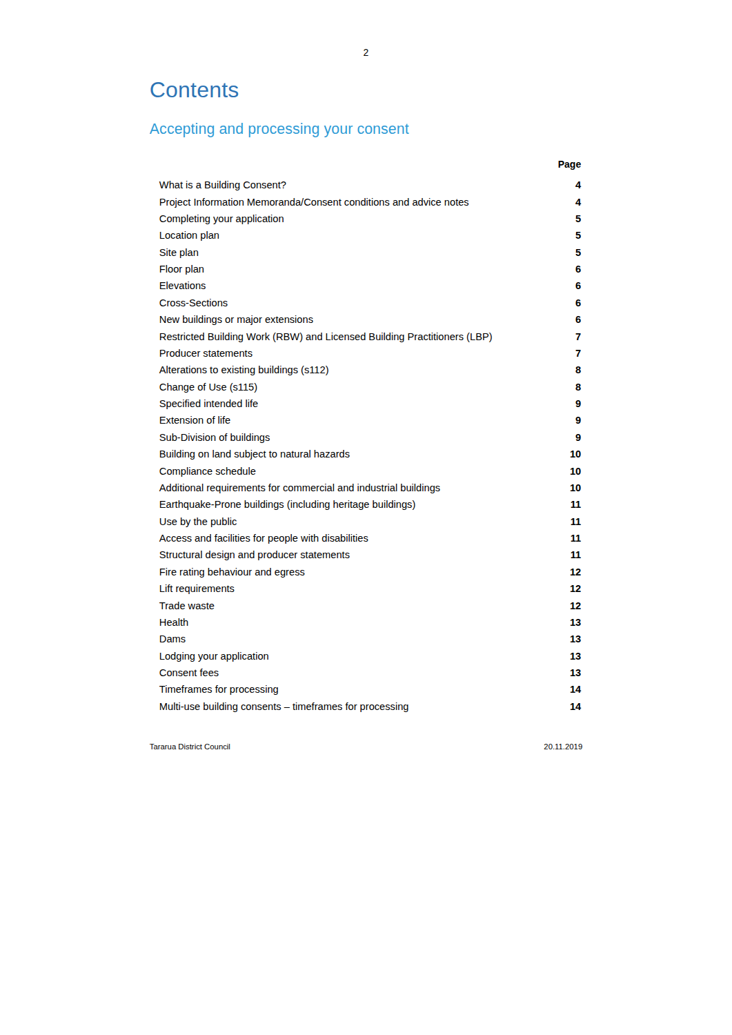2
Contents
Accepting and processing your consent
Page
| What is a Building Consent? | 4 |
| Project Information Memoranda/Consent conditions and advice notes | 4 |
| Completing your application | 5 |
| Location plan | 5 |
| Site plan | 5 |
| Floor plan | 6 |
| Elevations | 6 |
| Cross-Sections | 6 |
| New buildings or major extensions | 6 |
| Restricted Building Work (RBW) and Licensed Building Practitioners (LBP) | 7 |
| Producer statements | 7 |
| Alterations to existing buildings (s112) | 8 |
| Change of Use (s115) | 8 |
| Specified intended life | 9 |
| Extension of life | 9 |
| Sub-Division of buildings | 9 |
| Building on land subject to natural hazards | 10 |
| Compliance schedule | 10 |
| Additional requirements for commercial and industrial buildings | 10 |
| Earthquake-Prone buildings (including heritage buildings) | 11 |
| Use by the public | 11 |
| Access and facilities for people with disabilities | 11 |
| Structural design and producer statements | 11 |
| Fire rating behaviour and egress | 12 |
| Lift requirements | 12 |
| Trade waste | 12 |
| Health | 13 |
| Dams | 13 |
| Lodging your application | 13 |
| Consent fees | 13 |
| Timeframes for processing | 14 |
| Multi-use building consents – timeframes for processing | 14 |
Tararua District Council 20.11.2019